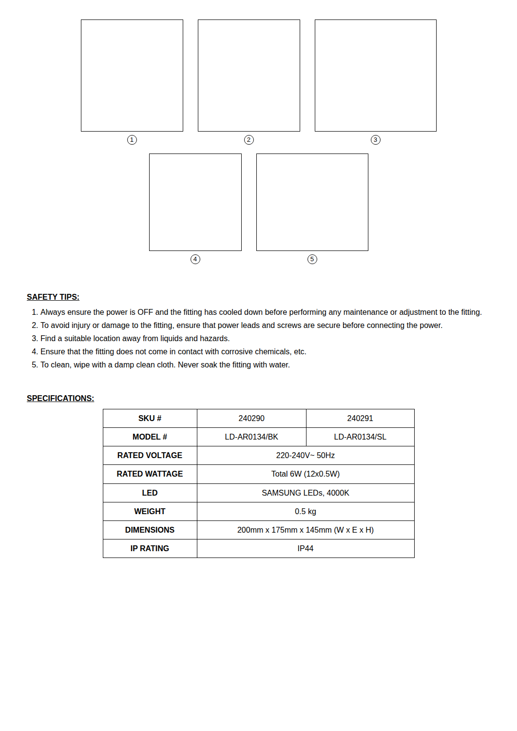1
2
3
4
5
SAFETY TIPS:
Always ensure the power is OFF and the fitting has cooled down before performing any maintenance or adjustment to the fitting.
To avoid injury or damage to the fitting, ensure that power leads and screws are secure before connecting the power.
Find a suitable location away from liquids and hazards.
Ensure that the fitting does not come in contact with corrosive chemicals, etc.
To clean, wipe with a damp clean cloth. Never soak the fitting with water.
SPECIFICATIONS:
| SKU # | 240290 | 240291 |
| MODEL # | LD-AR0134/BK | LD-AR0134/SL |
| RATED VOLTAGE | 220-240V~ 50Hz |
| RATED WATTAGE | Total 6W (12x0.5W) |
| LED | SAMSUNG LEDs, 4000K |
| WEIGHT | 0.5 kg |
| DIMENSIONS | 200mm x 175mm x 145mm (W x E x H) |
| IP RATING | IP44 |